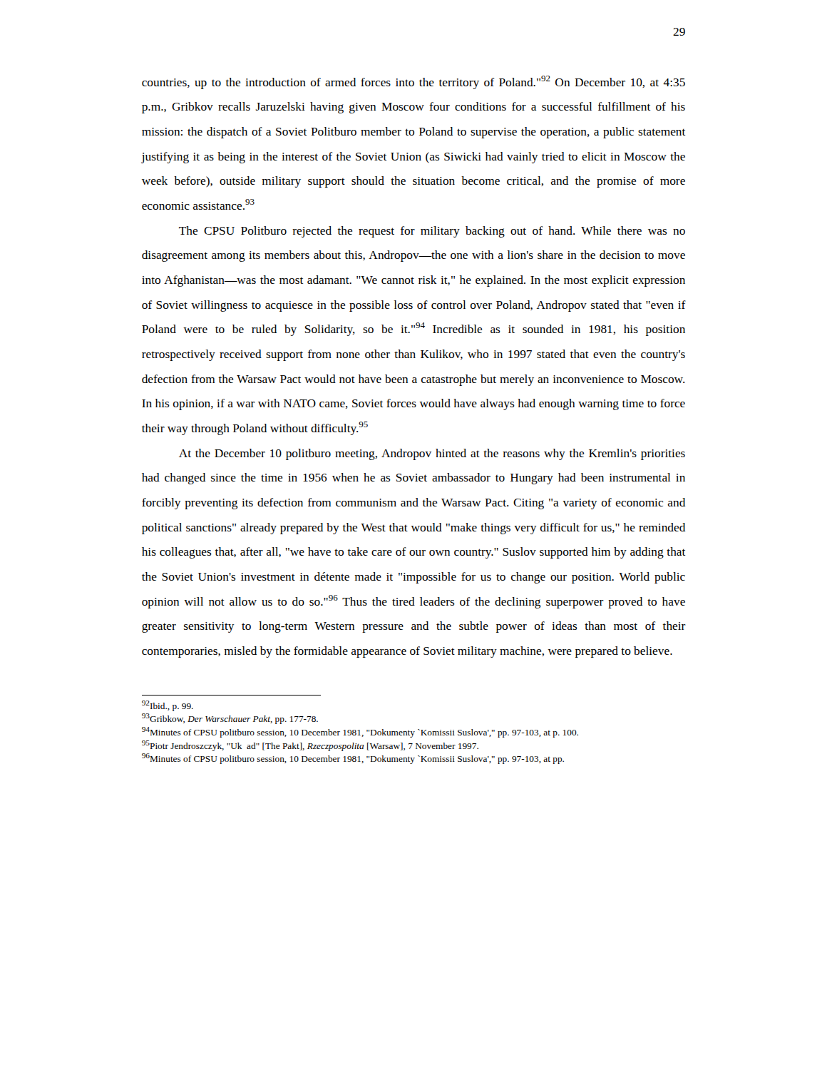29
countries, up to the introduction of armed forces into the territory of Poland."92 On December 10, at 4:35 p.m., Gribkov recalls Jaruzelski having given Moscow four conditions for a successful fulfillment of his mission: the dispatch of a Soviet Politburo member to Poland to supervise the operation, a public statement justifying it as being in the interest of the Soviet Union (as Siwicki had vainly tried to elicit in Moscow the week before), outside military support should the situation become critical, and the promise of more economic assistance.93
The CPSU Politburo rejected the request for military backing out of hand. While there was no disagreement among its members about this, Andropov—the one with a lion's share in the decision to move into Afghanistan—was the most adamant. "We cannot risk it," he explained. In the most explicit expression of Soviet willingness to acquiesce in the possible loss of control over Poland, Andropov stated that "even if Poland were to be ruled by Solidarity, so be it."94 Incredible as it sounded in 1981, his position retrospectively received support from none other than Kulikov, who in 1997 stated that even the country's defection from the Warsaw Pact would not have been a catastrophe but merely an inconvenience to Moscow. In his opinion, if a war with NATO came, Soviet forces would have always had enough warning time to force their way through Poland without difficulty.95
At the December 10 politburo meeting, Andropov hinted at the reasons why the Kremlin's priorities had changed since the time in 1956 when he as Soviet ambassador to Hungary had been instrumental in forcibly preventing its defection from communism and the Warsaw Pact. Citing "a variety of economic and political sanctions" already prepared by the West that would "make things very difficult for us," he reminded his colleagues that, after all, "we have to take care of our own country." Suslov supported him by adding that the Soviet Union's investment in détente made it "impossible for us to change our position. World public opinion will not allow us to do so."96 Thus the tired leaders of the declining superpower proved to have greater sensitivity to long-term Western pressure and the subtle power of ideas than most of their contemporaries, misled by the formidable appearance of Soviet military machine, were prepared to believe.
92Ibid., p. 99.
93Gribkow, Der Warschauer Pakt, pp. 177-78.
94Minutes of CPSU politburo session, 10 December 1981, "Dokumenty `Komissii Suslova'," pp. 97-103, at p. 100.
95Piotr Jendroszczyk, "Uk ad" [The Pakt], Rzeczpospolita [Warsaw], 7 November 1997.
96Minutes of CPSU politburo session, 10 December 1981, "Dokumenty `Komissii Suslova'," pp. 97-103, at pp.